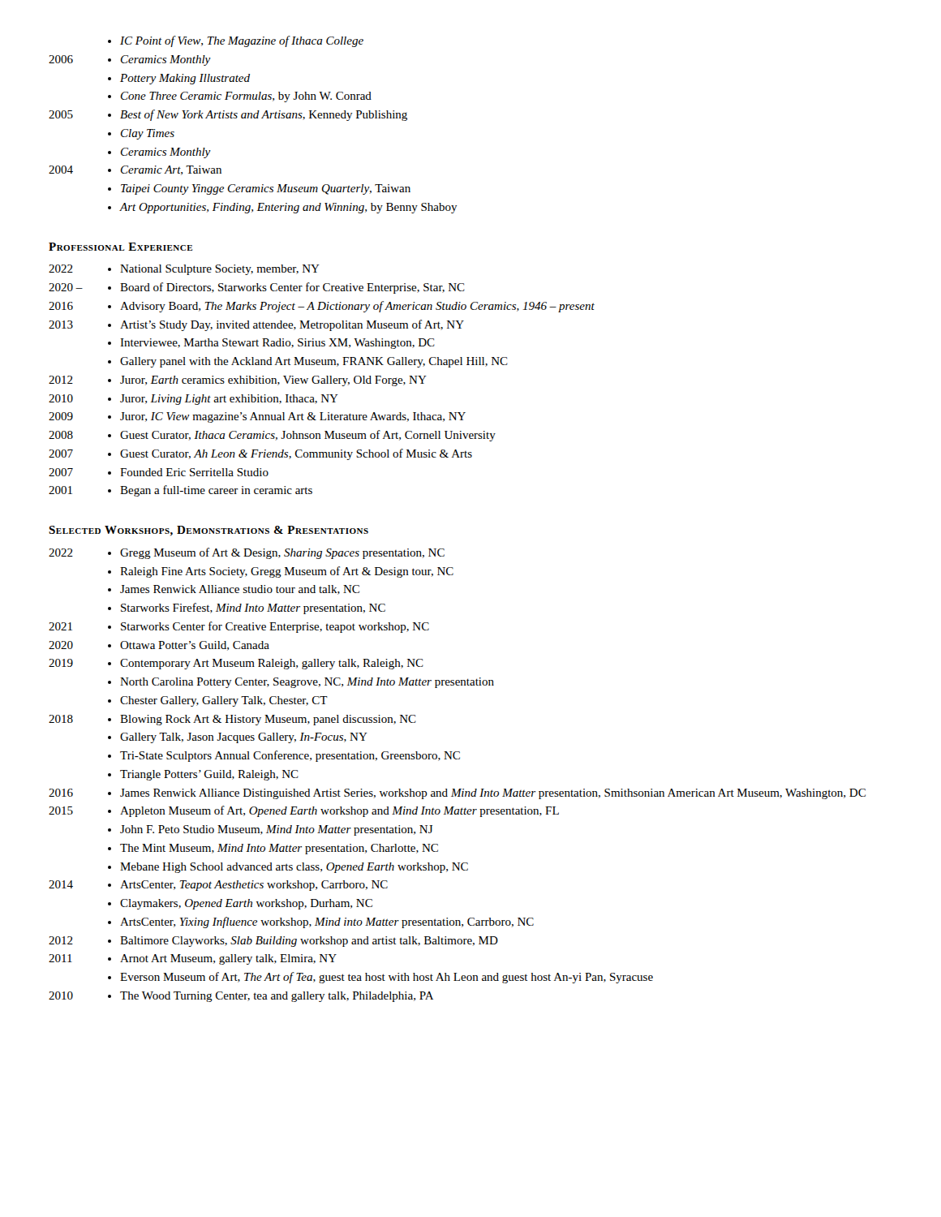| | IC Point of View , The Magazine of Ithaca College |
| 2006 | Ceramics Monthly Pottery Making Illustrated Cone Three Ceramic Formulas , by John W. Conrad |
| 2005 | Best of New York Artists and Artisans , Kennedy Publishing Clay Times Ceramics Monthly |
| 2004 | Ceramic Art , Taiwan Taipei County Yingge Ceramics Museum Quarterly , Taiwan Art Opportunities, Finding, Entering and Winning , by Benny Shaboy |
Professional Experience
| 2022 | National Sculpture Society, member, NY |
| 2020 – | Board of Directors, Starworks Center for Creative Enterprise, Star, NC |
| 2016 | Advisory Board, The Marks Project – A Dictionary of American Studio Ceramics, 1946 – present |
| 2013 | Artist’s Study Day, invited attendee, Metropolitan Museum of Art, NY Interviewee, Martha Stewart Radio, Sirius XM, Washington, DC Gallery panel with the Ackland Art Museum, FRANK Gallery, Chapel Hill, NC |
| 2012 | Juror, Earth ceramics exhibition, View Gallery, Old Forge, NY |
| 2010 | Juror, Living Light art exhibition, Ithaca, NY |
| 2009 | Juror, IC View magazine’s Annual Art & Literature Awards, Ithaca, NY |
| 2008 | Guest Curator, Ithaca Ceramics, Johnson Museum of Art, Cornell University |
| 2007 | Guest Curator, Ah Leon & Friends, Community School of Music & Arts |
| 2007 | Founded Eric Serritella Studio |
| 2001 | Began a full-time career in ceramic arts |
Selected Workshops, Demonstrations & Presentations
| 2022 | Gregg Museum of Art & Design, Sharing Spaces presentation, NC Raleigh Fine Arts Society, Gregg Museum of Art & Design tour, NC James Renwick Alliance studio tour and talk, NC Starworks Firefest, Mind Into Matter presentation, NC |
| 2021 | Starworks Center for Creative Enterprise, teapot workshop, NC |
| 2020 | Ottawa Potter’s Guild, Canada |
| 2019 | Contemporary Art Museum Raleigh, gallery talk, Raleigh, NC North Carolina Pottery Center, Seagrove, NC, Mind Into Matter presentation Chester Gallery, Gallery Talk, Chester, CT |
| 2018 | Blowing Rock Art & History Museum, panel discussion, NC Gallery Talk, Jason Jacques Gallery, In-Focus , NY Tri-State Sculptors Annual Conference, presentation, Greensboro, NC Triangle Potters’ Guild, Raleigh, NC |
| 2016 | James Renwick Alliance Distinguished Artist Series, workshop and Mind Into Matter presentation, Smithsonian American Art Museum, Washington, DC |
| 2015 | Appleton Museum of Art, Opened Earth workshop and Mind Into Matter presentation, FL John F. Peto Studio Museum, Mind Into Matter presentation, NJ The Mint Museum, Mind Into Matter presentation, Charlotte, NC Mebane High School advanced arts class, Opened Earth workshop, NC |
| 2014 | ArtsCenter, Teapot Aesthetics workshop, Carrboro, NC Claymakers, Opened Earth workshop, Durham, NC ArtsCenter, Yixing Influence workshop, Mind into Matter presentation, Carrboro, NC |
| 2012 | Baltimore Clayworks, Slab Building workshop and artist talk, Baltimore, MD |
| 2011 | Arnot Art Museum, gallery talk, Elmira, NY Everson Museum of Art, The Art of Tea , guest tea host with host Ah Leon and guest host An-yi Pan, Syracuse |
| 2010 | The Wood Turning Center, tea and gallery talk, Philadelphia, PA |